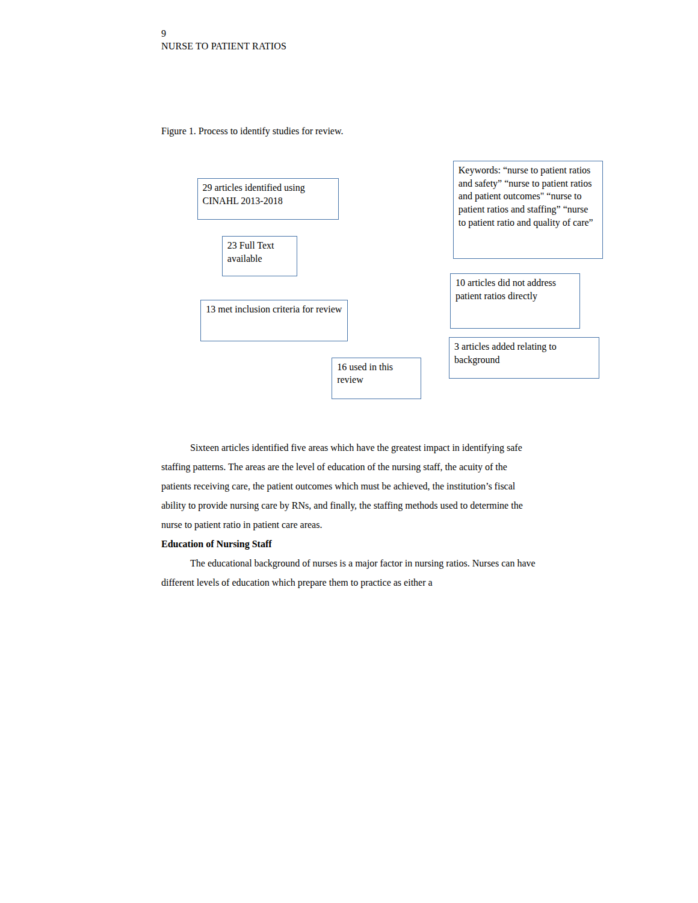9
NURSE TO PATIENT RATIOS
Figure 1. Process to identify studies for review.
29 articles identified using CINAHL 2013-2018
23 Full Text available
13 met inclusion criteria for review
16 used in this review
Keywords: “nurse to patient ratios and safety” “nurse to patient ratios and patient outcomes" “nurse to patient ratios and staffing” “nurse to patient ratio and quality of care”
10 articles did not address patient ratios directly
3 articles added relating to background
Sixteen articles identified five areas which have the greatest impact in identifying safe staffing patterns. The areas are the level of education of the nursing staff, the acuity of the patients receiving care, the patient outcomes which must be achieved, the institution’s fiscal ability to provide nursing care by RNs, and finally, the staffing methods used to determine the nurse to patient ratio in patient care areas.
Education of Nursing Staff
The educational background of nurses is a major factor in nursing ratios. Nurses can have different levels of education which prepare them to practice as either a